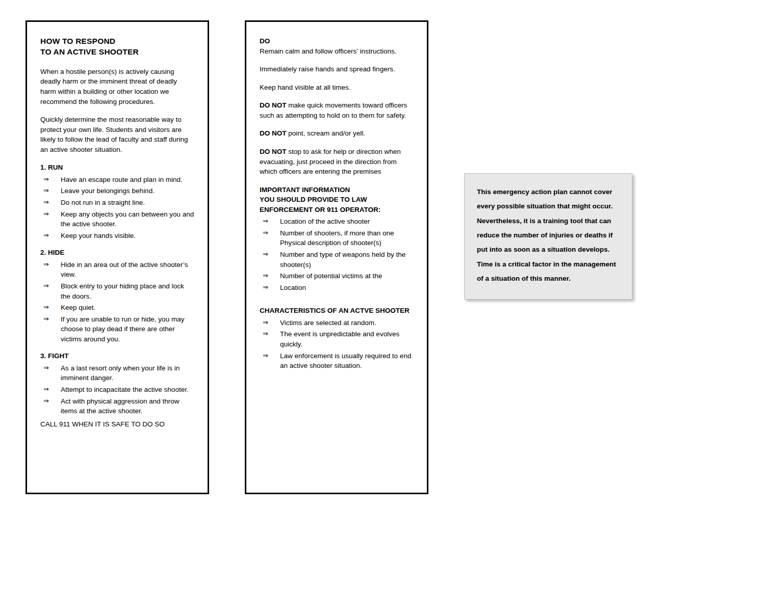HOW TO RESPOND
TO AN ACTIVE SHOOTER
When a hostile person(s) is actively causing deadly harm or the imminent threat of deadly harm within a building or other location we recommend the following procedures.
Quickly determine the most reasonable way to protect your own life. Students and visitors are likely to follow the lead of faculty and staff during an active shooter situation.
1. RUN
Have an escape route and plan in mind.
Leave your belongings behind.
Do not run in a straight line.
Keep any objects you can between you and the active shooter.
Keep your hands visible.
2. HIDE
Hide in an area out of the active shooter’s view.
Block entry to your hiding place and lock the doors.
Keep quiet.
If you are unable to run or hide, you may choose to play dead if there are other victims around you.
3. FIGHT
As a last resort only when your life is in imminent danger.
Attempt to incapacitate the active shooter.
Act with physical aggression and throw items at the active shooter.
CALL 911 WHEN IT IS SAFE TO DO SO
DO
Remain calm and follow officers’ instructions.
Immediately raise hands and spread fingers.
Keep hand visible at all times.
DO NOT make quick movements toward officers such as attempting to hold on to them for safety.
DO NOT point, scream and/or yell.
DO NOT stop to ask for help or direction when evacuating, just proceed in the direction from which officers are entering the premises
IMPORTANT INFORMATION
YOU SHOULD PROVIDE TO LAW
ENFORCEMENT OR 911 OPERATOR:
Location of the active shooter
Number of shooters, if more than one Physical description of shooter(s)
Number and type of weapons held by the shooter(s)
Number of potential victims at the
Location
CHARACTERISTICS OF AN ACTVE SHOOTER
Victims are selected at random.
The event is unpredictable and evolves quickly.
Law enforcement is usually required to end an active shooter situation.
This emergency action plan cannot cover every possible situation that might occur. Nevertheless, it is a training tool that can reduce the number of injuries or deaths if put into as soon as a situation develops. Time is a critical factor in the management of a situation of this manner.